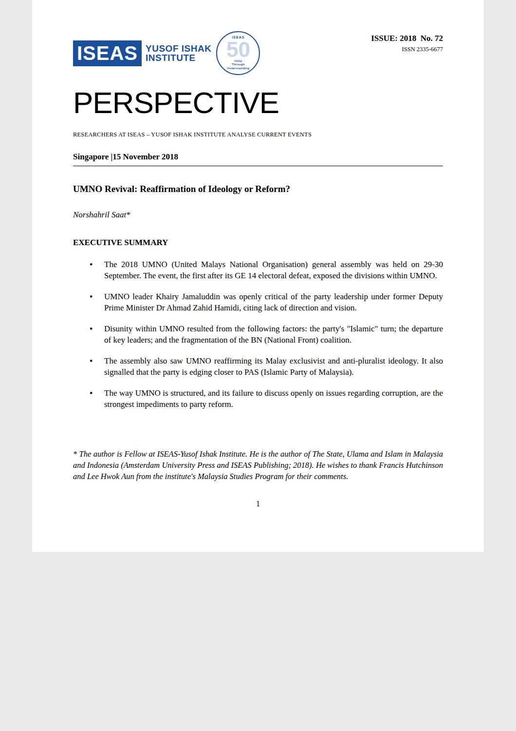ISEAS
YUSOF ISHAK INSTITUTE
ISEAS
50
Unity
Through
Understanding
ISSUE: 2018 No. 72
ISSN 2335-6677
PERSPECTIVE
Researchers at ISEAS – Yusof Ishak Institute analyse current events
Singapore |15 November 2018
UMNO Revival: Reaffirmation of Ideology or Reform?
Norshahril Saat*
EXECUTIVE SUMMARY
The 2018 UMNO (United Malays National Organisation) general assembly was held on 29-30 September. The event, the first after its GE 14 electoral defeat, exposed the divisions within UMNO.
UMNO leader Khairy Jamaluddin was openly critical of the party leadership under former Deputy Prime Minister Dr Ahmad Zahid Hamidi, citing lack of direction and vision.
Disunity within UMNO resulted from the following factors: the party's "Islamic" turn; the departure of key leaders; and the fragmentation of the BN (National Front) coalition.
The assembly also saw UMNO reaffirming its Malay exclusivist and anti-pluralist ideology. It also signalled that the party is edging closer to PAS (Islamic Party of Malaysia).
The way UMNO is structured, and its failure to discuss openly on issues regarding corruption, are the strongest impediments to party reform.
* The author is Fellow at ISEAS-Yusof Ishak Institute. He is the author of The State, Ulama and Islam in Malaysia and Indonesia (Amsterdam University Press and ISEAS Publishing; 2018). He wishes to thank Francis Hutchinson and Lee Hwok Aun from the institute's Malaysia Studies Program for their comments.
1